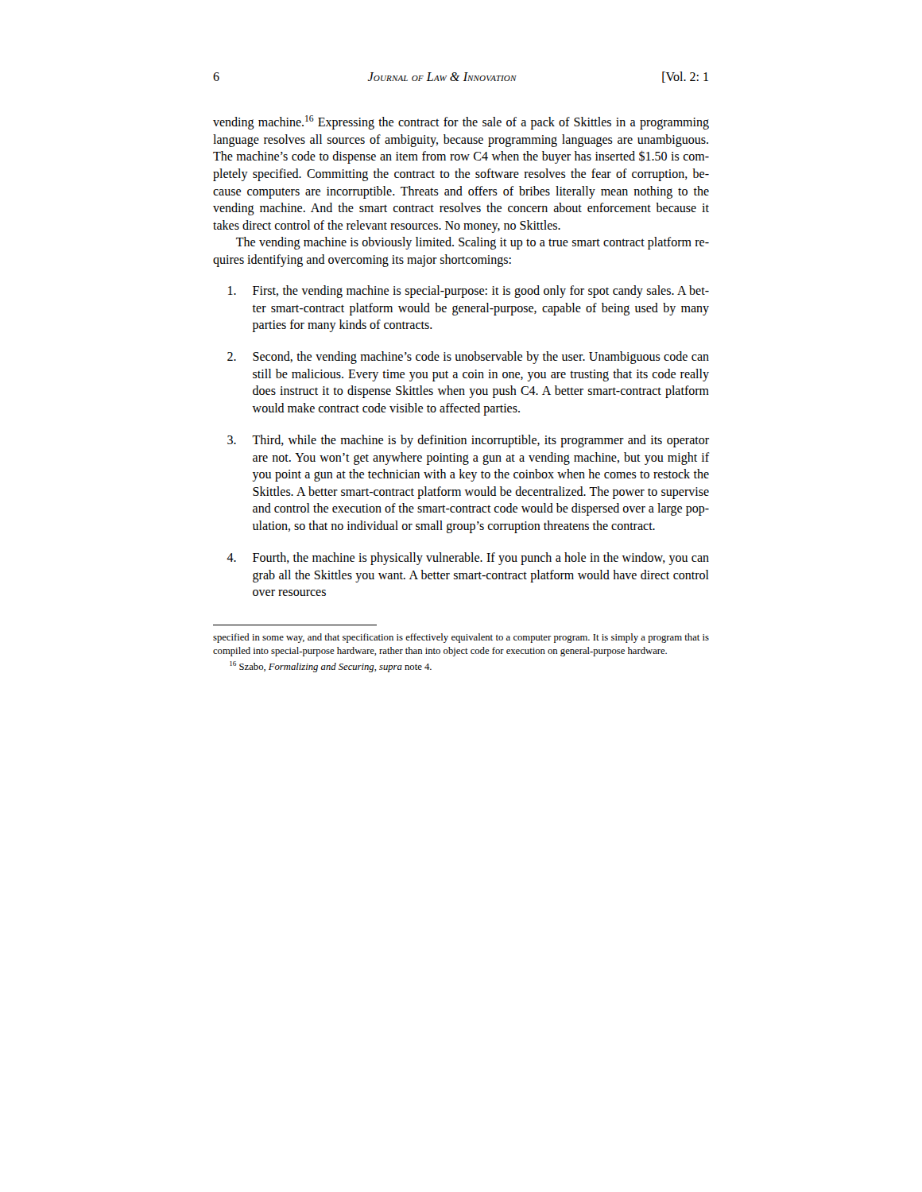6 Journal of Law & Innovation [Vol. 2: 1
vending machine.16 Expressing the contract for the sale of a pack of Skittles in a programming language resolves all sources of ambiguity, because programming languages are unambiguous. The machine’s code to dispense an item from row C4 when the buyer has inserted $1.50 is completely specified. Committing the contract to the software resolves the fear of corruption, because computers are incorruptible. Threats and offers of bribes literally mean nothing to the vending machine. And the smart contract resolves the concern about enforcement because it takes direct control of the relevant resources. No money, no Skittles.
The vending machine is obviously limited. Scaling it up to a true smart contract platform requires identifying and overcoming its major shortcomings:
First, the vending machine is special-purpose: it is good only for spot candy sales. A better smart-contract platform would be general-purpose, capable of being used by many parties for many kinds of contracts.
Second, the vending machine’s code is unobservable by the user. Unambiguous code can still be malicious. Every time you put a coin in one, you are trusting that its code really does instruct it to dispense Skittles when you push C4. A better smart-contract platform would make contract code visible to affected parties.
Third, while the machine is by definition incorruptible, its programmer and its operator are not. You won’t get anywhere pointing a gun at a vending machine, but you might if you point a gun at the technician with a key to the coinbox when he comes to restock the Skittles. A better smart-contract platform would be decentralized. The power to supervise and control the execution of the smart-contract code would be dispersed over a large population, so that no individual or small group’s corruption threatens the contract.
Fourth, the machine is physically vulnerable. If you punch a hole in the window, you can grab all the Skittles you want. A better smart-contract platform would have direct control over resources
specified in some way, and that specification is effectively equivalent to a computer program. It is simply a program that is compiled into special-purpose hardware, rather than into object code for execution on general-purpose hardware.
16 Szabo, Formalizing and Securing, supra note 4.